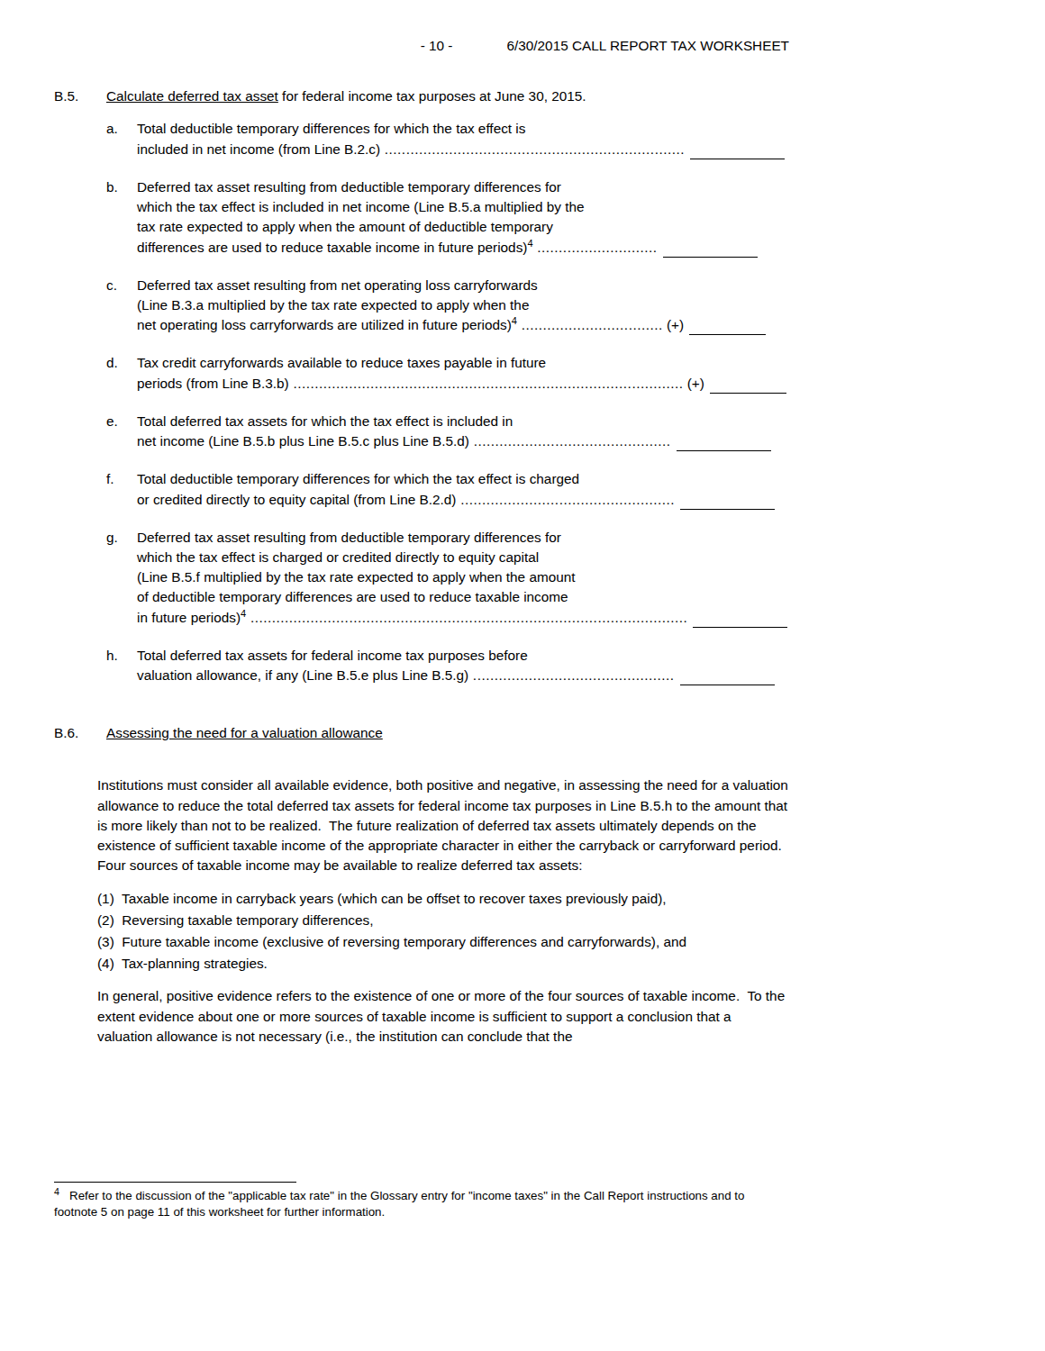- 10 -6/30/2015 CALL REPORT TAX WORKSHEET
B.5.
Calculate deferred tax asset for federal income tax purposes at June 30, 2015.
a.
Total deductible temporary differences for which the tax effect is
included in net income (from Line B.2.c) ......................................................................
b.
Deferred tax asset resulting from deductible temporary differences for
which the tax effect is included in net income (Line B.5.a multiplied by the
tax rate expected to apply when the amount of deductible temporary
differences are used to reduce taxable income in future periods)4 ............................
c.
Deferred tax asset resulting from net operating loss carryforwards
(Line B.3.a multiplied by the tax rate expected to apply when the
net operating loss carryforwards are utilized in future periods)4 ................................. (+)
d.
Tax credit carryforwards available to reduce taxes payable in future
periods (from Line B.3.b) ........................................................................................... (+)
e.
Total deferred tax assets for which the tax effect is included in
net income (Line B.5.b plus Line B.5.c plus Line B.5.d) ..............................................
f.
Total deductible temporary differences for which the tax effect is charged
or credited directly to equity capital (from Line B.2.d) ..................................................
g.
Deferred tax asset resulting from deductible temporary differences for
which the tax effect is charged or credited directly to equity capital
(Line B.5.f multiplied by the tax rate expected to apply when the amount
of deductible temporary differences are used to reduce taxable income
in future periods)4 ......................................................................................................
h.
Total deferred tax assets for federal income tax purposes before
valuation allowance, if any (Line B.5.e plus Line B.5.g) ...............................................
B.6.
Assessing the need for a valuation allowance
Institutions must consider all available evidence, both positive and negative, in assessing the need for a valuation allowance to reduce the total deferred tax assets for federal income tax purposes in Line B.5.h to the amount that is more likely than not to be realized. The future realization of deferred tax assets ultimately depends on the existence of sufficient taxable income of the appropriate character in either the carryback or carryforward period. Four sources of taxable income may be available to realize deferred tax assets:
(1) Taxable income in carryback years (which can be offset to recover taxes previously paid),
(2) Reversing taxable temporary differences,
(3) Future taxable income (exclusive of reversing temporary differences and carryforwards), and
(4) Tax-planning strategies.
In general, positive evidence refers to the existence of one or more of the four sources of taxable income. To the extent evidence about one or more sources of taxable income is sufficient to support a conclusion that a valuation allowance is not necessary (i.e., the institution can conclude that the
4 Refer to the discussion of the "applicable tax rate" in the Glossary entry for "income taxes" in the Call Report instructions and to footnote 5 on page 11 of this worksheet for further information.